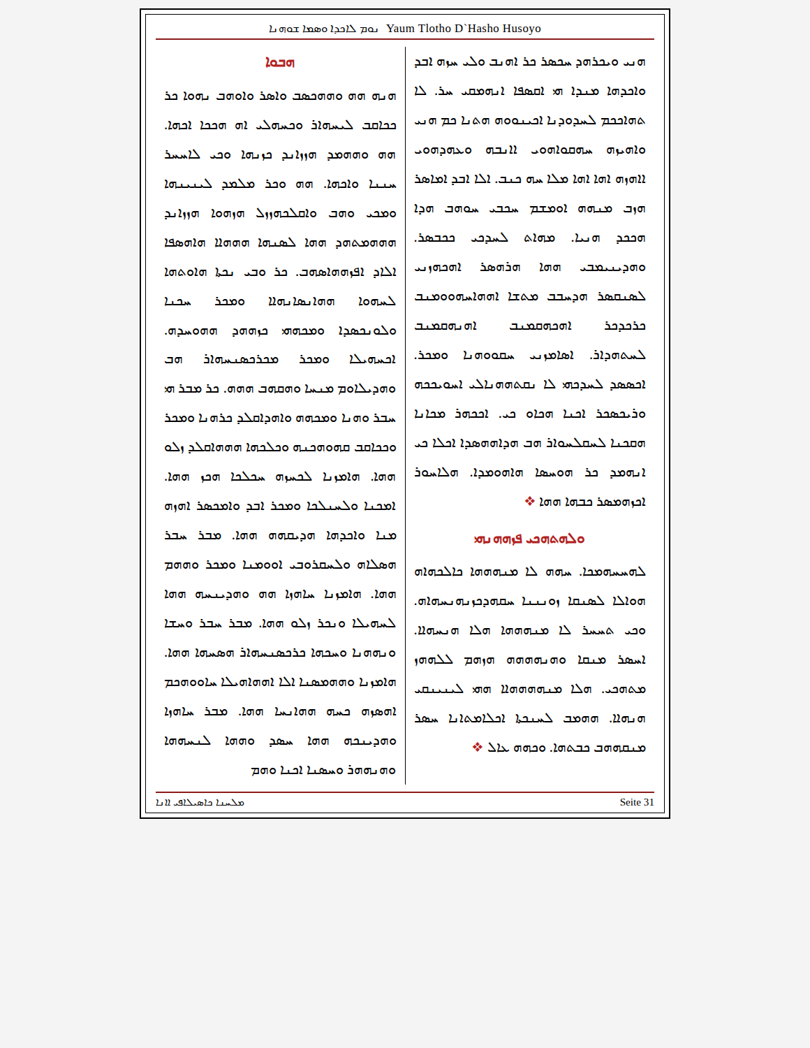Yaum Tlotho D`Hasho Husoyo ܢܘܡ ܠܐܟܕܐ ܘܣܡܐ ܫܘܗܢܐ
ܗܢܝ ܘܝܟܪܗܕ ܚܟܣܪ ܟܪ ܐܗܢܒ ܘܠܝ ܚܙܗ ܐܒܕ ܘܐܟܕܗܐ ܡܢܕܐ ܗܝ ܐܩܣܦܐ ܐܢܗܡܩܝ ܚܪ. ܠܐ ܬܗܐܟܟܡ ܠܚܕܘܕܢܐ ܐܟܝܢܘܘܗ ܗܬܢܐ ܟܡ ܗܢܝ ܘܐܗܝܙܗ ܚܗܩܘܐܗܘܝ ܐܐܢܒܗ ܘܥܗܕܗܘܝ ܐܐܗܙܗ ܐܗܐ ܐܗܐ ܡܠܐ ܚܗ ܟܢܒ. ܐܠܐ ܐܒܕ ܐܡܐܣܪ ܗܙܒ ܡܢܗܗ ܐܘܡܫܡ ܚܟܒܝ ܚܘܗܒ ܗܕܐ ܗܟܟܕ ܗܢܝܐ. ܡܗܐܬ ܠܚܕܟܝ ܟܟܒܣܪ. ܘܗܕܝܢܝܡܒܝ ܗܗܐ ܗܪܗܣܪ ܐܗܟܗܙܢܝ ܠܣܢܩܣܪ ܗܕܚܒܒ ܡܬܫܐ ܐܗܗܐܚܗܘܘܡܢܒ ܟܪܟܕܟܪ ܐܗܟܗܩܡܢܒ ܐܗܢܗܩܡܢܒ ܠܚܬܗܕܐܪ. ܐܣܐܡܙܢܝ ܚܩܘܘܗܢܐ ܘܡܟܪ. ܐܟܣܣܕ ܠܚܕܟܗܝ ܠܐ ܢܩܬܗܗܢܐܠܝ ܐܚܘܝܟܟܗ ܘܪܝܟܣܟܪ ܐܟܢܐ ܗܟܐܘ ܟܝ. ܐܟܟܗܪ ܡܟܐܢܐ ܗܩܟܢܐ ܠܚܩܠܚܘܐܪ ܗܒ ܗܕܐܗܗܣܕܐ ܐܟܠܐ ܟܝ ܐܢܗܡܕ ܟܪ ܗܘܚܣܐ ܗܐܗܘܡܕܐ. ܗܠܐܚܘܪ ܐܟܙܗܡܣܪ ܟܒܗܐ ܗܗܐ ❖
ܘܠܗܬܗܟܝ ܦܙܗܗܢܗܝ
ܠܗܚܚܗܡܟܐ. ܚܗܗ ܠܐ ܡܢܗܗܗܐ ܟܐܠܟܗܐܗ ܗܘܐܠܐ ܠܣܢܩܐ ܙܘܢܢܢܐ ܚܩܗܕܟܙܢܗܢܚܗܐܗ. ܘܟܝ ܬܚܚܪ ܠܐ ܡܢܗܗܗܐ ܗܠܐ ܗܢܚܗܐܐ. ܐܚܣܪ ܡܢܩܐ ܘܗܢܗܗܗܗ ܗܙܗܡ ܠܠܗܗܙ ܡܬܗܟܝ. ܗܠܐ ܡܢܗܗܗܗܐܐ ܗܗܝ ܠܝܢܝܢܩܝ ܗܢܗܐܐ. ܗܗܡܒ ܠܚܢܟܬܐ ܐܟܠܐܡܬܐܢܐ ܚܣܪ ܡܢܩܗܗܒ ܟܒܬܗܐ. ܘܟܗܗ ܥܐܠ ❖
ܗܒܘܐ
ܗܢܗ ܗܗ ܘܗܗܟܣܒ ܘܐܣܪ ܘܐܘܗܒ ܢܗܘܐ ܟܪ ܟܟܐܩܒ ܠܝܚܗܐܪ ܘܟܚܗܠܝ ܐܗ ܗܟܟܐ ܐܟܗܐ. ܗܗ ܘܗܗܡܕ ܗܙܙܐܢܕ ܟܙܢܗܐ ܘܟܝ ܠܐܚܚܪ ܚܢܢܐ ܘܐܟܗܐ. ܗܗ ܘܟܪ ܡܠܡܕ ܠܝܢܝܢܗܐ ܘܡܟܝ ܘܗܒ ܘܐܩܠܟܗܙܙܠ ܗܙܗܘܐ ܗܙܙܐܢܕ ܗܗܗܡܬܗܕ ܗܗܐ ܠܣܢܗܐ ܗܗܗܐܐ ܗܐܗܣܦܐ ܐܠܐܕ ܐܦܙܗܗܐܣܗܒ. ܟܪ ܘܒܝ ܢܟܬܐ ܗܐܘܬܗܐ ܠܚܗܘܐ ܗܗܐܢܣܐܢܗܐܐ ܘܡܟܪ ܚܟܢܐ ܘܠܘܢܟܣܕܐ ܘܡܟܗܗܝ ܟܙܗܗܕ ܗܗܘܚܕܗ. ܐܟܚܗܝܠܐ ܘܡܟܪ ܡܟܪܟܣܢܚܗܐܪ ܗܒ ܘܗܕܝܠܐܘܡ ܡܢܚܐ ܘܗܩܗܒ ܗܗܗ. ܟܪ ܡܒܪ ܗܝ ܚܒܪ ܘܗܢܐ ܘܡܟܗܗ ܘܐܗܕܐܩܠܕ ܟܪܗܢܐ ܘܡܟܪ ܘܟܟܐܩܒ ܩܗܘܗܟܢܗ ܘܟܠܟܗܐ ܗܗܗܐܩܠܕ ܙܠܘ ܗܗܐ. ܗܐܡܙܢܐ ܠܟܚܙܗ ܚܟܠܟܐ ܗܟܙ ܗܗܐ. ܐܡܟܢܐ ܘܠܚܢܠܟܐ ܘܡܟܪ ܐܒܕ ܘܐܡܟܣܪ ܐܗܙܗ ܡܢܐ ܘܐܟܕܗܐ ܗܕܝܩܗܗ ܗܗܐ. ܡܒܪ ܚܒܪ ܗܣܠܐܗ ܘܠܚܩܪܘܒܝ ܐܘܘܡܢܐ ܘܡܟܪ ܘܗܗܡ ܗܗܐ. ܗܐܡܙܢܐ ܚܐܗܙܐ ܗܗ ܘܗܕܝܢܚܗ ܗܗܐ ܠܚܗܝܠܐ ܘܢܟܪ ܙܠܘ ܗܗܐ. ܡܒܪ ܚܒܪ ܘܚܫܐ ܘܢܗܗܢܐ ܘܚܟܗܐ ܟܪܟܣܢܚܗܐܪ ܗܣܚܗܐ ܗܗܐ. ܗܐܡܙܢܐ ܘܗܗܡܣܢܐ ܐܠܐ ܐܗܗܐܗܝܠܐ ܚܐܘܘܗܟܡ ܐܗܣܙܗ ܟܚܗ ܗܗܐܢܚܐ ܗܗܐ. ܡܒܪ ܚܐܗܙܐ ܘܗܕܝܢܟܗ ܗܗܐ ܚܣܕ ܘܗܗܐ ܠܢܚܗܗܐ ܘܗܢܗܗܪ ܘܚܣܢܐ ܐܟܢܐ ܘܗܡ
Seite 31 ܡܠܚܢܐ ܟܐܣܝܠܐܦܝ ܐܐܢܐ